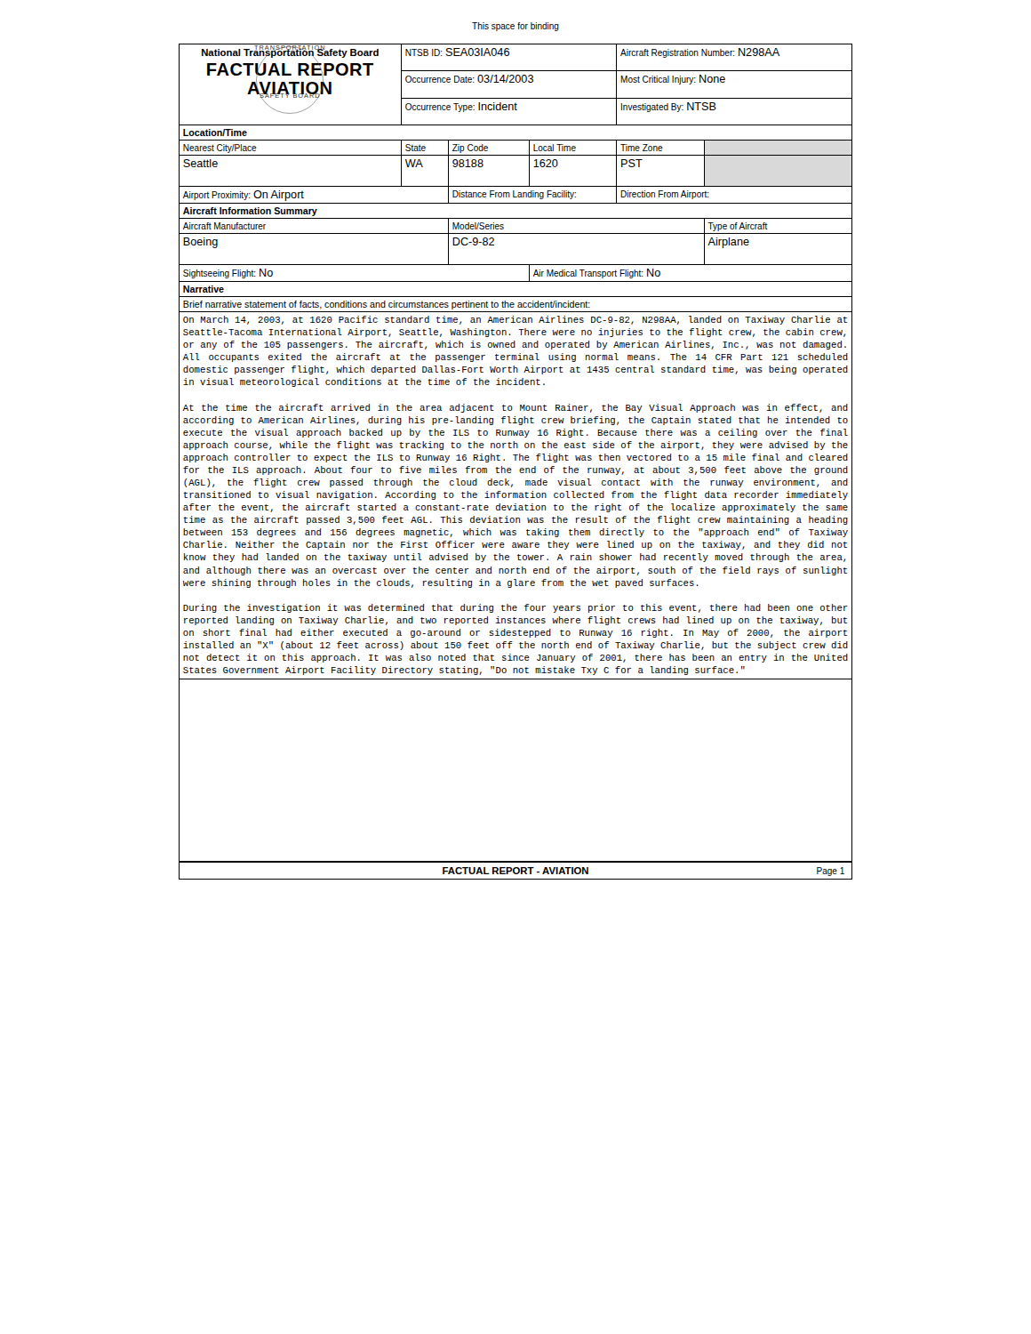This space for binding
| TRANSPORTATION SAFETY BOARD National Transportation Safety Board FACTUAL REPORT AVIATION | NTSB ID: SEA03IA046 | Aircraft Registration Number: N298AA |
| Occurrence Date: 03/14/2003 | Most Critical Injury: None |
| Occurrence Type: Incident | Investigated By: NTSB |
| Location/Time |
| Nearest City/Place | State | Zip Code | Local Time | Time Zone | |
| Seattle | WA | 98188 | 1620 | PST | |
| Airport Proximity: On Airport | Distance From Landing Facility: | Direction From Airport: |
| Aircraft Information Summary |
| Aircraft Manufacturer | Model/Series | Type of Aircraft |
| Boeing | DC-9-82 | Airplane |
| Sightseeing Flight: No | Air Medical Transport Flight: No |
| Narrative |
| Brief narrative statement of facts, conditions and circumstances pertinent to the accident/incident: |
| On March 14, 2003, at 1620 Pacific standard time, an American Airlines DC-9-82, N298AA, landed on Taxiway Charlie at Seattle-Tacoma International Airport, Seattle, Washington. There were no injuries to the flight crew, the cabin crew, or any of the 105 passengers. The aircraft, which is owned and operated by American Airlines, Inc., was not damaged. All occupants exited the aircraft at the passenger terminal using normal means. The 14 CFR Part 121 scheduled domestic passenger flight, which departed Dallas-Fort Worth Airport at 1435 central standard time, was being operated in visual meteorological conditions at the time of the incident. At the time the aircraft arrived in the area adjacent to Mount Rainer, the Bay Visual Approach was in effect, and according to American Airlines, during his pre-landing flight crew briefing, the Captain stated that he intended to execute the visual approach backed up by the ILS to Runway 16 Right. Because there was a ceiling over the final approach course, while the flight was tracking to the north on the east side of the airport, they were advised by the approach controller to expect the ILS to Runway 16 Right. The flight was then vectored to a 15 mile final and cleared for the ILS approach. About four to five miles from the end of the runway, at about 3,500 feet above the ground (AGL), the flight crew passed through the cloud deck, made visual contact with the runway environment, and transitioned to visual navigation. According to the information collected from the flight data recorder immediately after the event, the aircraft started a constant-rate deviation to the right of the localize approximately the same time as the aircraft passed 3,500 feet AGL. This deviation was the result of the flight crew maintaining a heading between 153 degrees and 156 degrees magnetic, which was taking them directly to the "approach end" of Taxiway Charlie. Neither the Captain nor the First Officer were aware they were lined up on the taxiway, and they did not know they had landed on the taxiway until advised by the tower. A rain shower had recently moved through the area, and although there was an overcast over the center and north end of the airport, south of the field rays of sunlight were shining through holes in the clouds, resulting in a glare from the wet paved surfaces. During the investigation it was determined that during the four years prior to this event, there had been one other reported landing on Taxiway Charlie, and two reported instances where flight crews had lined up on the taxiway, but on short final had either executed a go-around or sidestepped to Runway 16 right. In May of 2000, the airport installed an "X" (about 12 feet across) about 150 feet off the north end of Taxiway Charlie, but the subject crew did not detect it on this approach. It was also noted that since January of 2001, there has been an entry in the United States Government Airport Facility Directory stating, "Do not mistake Txy C for a landing surface." |
FACTUAL REPORT - AVIATION Page 1